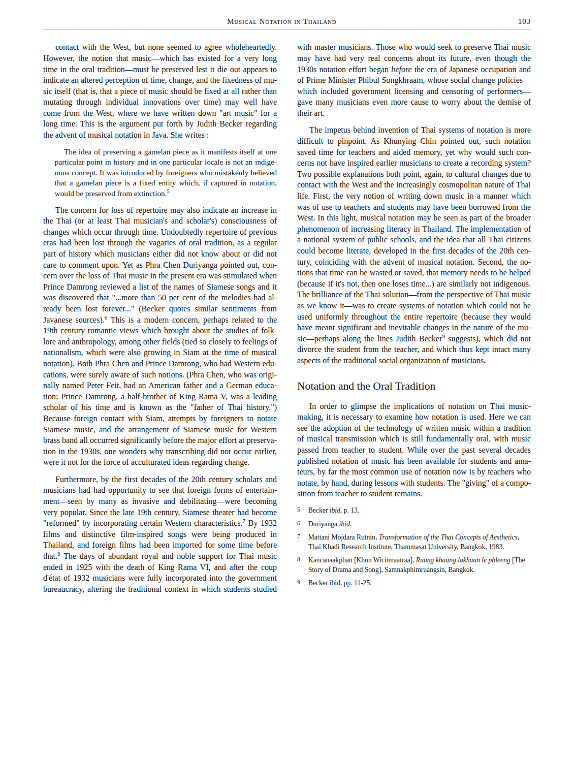Musical Notation in Thailand 103
contact with the West, but none seemed to agree wholeheartedly. However, the notion that music—which has existed for a very long time in the oral tradition—must be preserved lest it die out appears to indicate an altered perception of time, change, and the fixedness of music itself (that is, that a piece of music should be fixed at all rather than mutating through individual innovations over time) may well have come from the West, where we have written down "art music" for a long time. This is the argument put forth by Judith Becker regarding the advent of musical notation in Java. She writes :
The idea of preserving a gamelan piece as it manifests itself at one particular point in history and in one particular locale is not an indigenous concept. It was introduced by foreigners who mistakenly believed that a gamelan piece is a fixed entity which, if captured in notation, would be preserved from extinction.5
The concern for loss of repertoire may also indicate an increase in the Thai (or at least Thai musician's and scholar's) consciousness of changes which occur through time. Undoubtedly repertoire of previous eras had been lost through the vagaries of oral tradition, as a regular part of history which musicians either did not know about or did not care to comment upon. Yet as Phra Chen Duriyanga pointed out, concern over the loss of Thai music in the present era was stimulated when Prince Damrong reviewed a list of the names of Siamese songs and it was discovered that "...more than 50 per cent of the melodies had already been lost forever..." (Becker quotes similar sentiments from Javanese sources).6 This is a modern concern, perhaps related to the 19th century romantic views which brought about the studies of folklore and anthropology, among other fields (tied so closely to feelings of nationalism, which were also growing in Siam at the time of musical notation). Both Phra Chen and Prince Damrong, who had Western educations, were surely aware of such notions. (Phra Chen, who was originally named Peter Feit, had an American father and a German education; Prince Damrong, a half-brother of King Rama V, was a leading scholar of his time and is known as the "father of Thai history.") Because foreign contact with Siam, attempts by foreigners to notate Siamese music, and the arrangement of Siamese music for Western brass band all occurred significantly before the major effort at preservation in the 1930s, one wonders why transcribing did not occur earlier, were it not for the force of acculturated ideas regarding change.
Furthermore, by the first decades of the 20th century scholars and musicians had had opportunity to see that foreign forms of entertainment—seen by many as invasive and debilitating—were becoming very popular. Since the late 19th century, Siamese theater had become "reformed" by incorporating certain Western characteristics.7 By 1932 films and distinctive film-inspired songs were being produced in Thailand, and foreign films had been imported for some time before that.8 The days of abundant royal and noble support for Thai music ended in 1925 with the death of King Rama VI, and after the coup d'état of 1932 musicians were fully incorporated into the government bureaucracy, altering the traditional context in which students studied with master musicians. Those who would seek to preserve Thai music may have had very real concerns about its future, even though the 1930s notation effort began before the era of Japanese occupation and of Prime Minister Phibul Songkhraam, whose social change policies—which included government licensing and censoring of performers—gave many musicians even more cause to worry about the demise of their art.
The impetus behind invention of Thai systems of notation is more difficult to pinpoint. As Khunying Chin pointed out, such notation saved time for teachers and aided memory, yet why would such concerns not have inspired earlier musicians to create a recording system? Two possible explanations both point, again, to cultural changes due to contact with the West and the increasingly cosmopolitan nature of Thai life. First, the very notion of writing down music in a manner which was of use to teachers and students may have been borrowed from the West. In this light, musical notation may be seen as part of the broader phenomenon of increasing literacy in Thailand. The implementation of a national system of public schools, and the idea that all Thai citizens could become literate, developed in the first decades of the 20th century, coinciding with the advent of musical notation. Second, the notions that time can be wasted or saved, that memory needs to be helped (because if it's not, then one loses time...) are similarly not indigenous. The brilliance of the Thai solution—from the perspective of Thai music as we know it—was to create systems of notation which could not be used uniformly throughout the entire repertoire (because they would have meant significant and inevitable changes in the nature of the music—perhaps along the lines Judith Becker9 suggests), which did not divorce the student from the teacher, and which thus kept intact many aspects of the traditional social organization of musicians.
Notation and the Oral Tradition
In order to glimpse the implications of notation on Thai music-making, it is necessary to examine how notation is used. Here we can see the adoption of the technology of written music within a tradition of musical transmission which is still fundamentally oral, with music passed from teacher to student. While over the past several decades published notation of music has been available for students and amateurs, by far the most common use of notation now is by teachers who notate, by hand, during lessons with students. The "giving" of a composition from teacher to student remains.
5 Becker ibid, p. 13.
6 Duriyanga ibid.
7 Mattani Mojdara Rutnin, Transformation of the Thai Concepts of Aesthetics, Thai Khadi Research Institute, Thammasat University, Bangkok, 1983.
8 Kancanaakphan [Khun Wicitmaatraa], Ruang khaung lakhaun le phleeng [The Story of Drama and Song], Samnakphimruangsin, Bangkok.
9 Becker ibid, pp. 11-25.